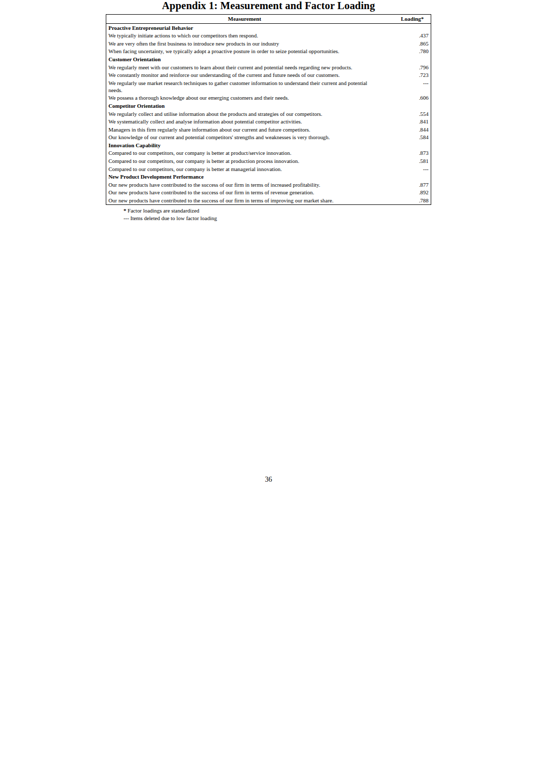Appendix 1: Measurement and Factor Loading
| Measurement | Loading* |
| Proactive Entrepreneurial Behavior | |
| We typically initiate actions to which our competitors then respond. | .437 |
| We are very often the first business to introduce new products in our industry | .865 |
| When facing uncertainty, we typically adopt a proactive posture in order to seize potential opportunities. | .780 |
| Customer Orientation | |
| We regularly meet with our customers to learn about their current and potential needs regarding new products. | .796 |
| We constantly monitor and reinforce our understanding of the current and future needs of our customers. | .723 |
| We regularly use market research techniques to gather customer information to understand their current and potential needs. | --- |
| We possess a thorough knowledge about our emerging customers and their needs. | .606 |
| Competitor Orientation | |
| We regularly collect and utilise information about the products and strategies of our competitors. | .554 |
| We systematically collect and analyse information about potential competitor activities. | .841 |
| Managers in this firm regularly share information about our current and future competitors. | .844 |
| Our knowledge of our current and potential competitors' strengths and weaknesses is very thorough. | .584 |
| Innovation Capability | |
| Compared to our competitors, our company is better at product/service innovation. | .873 |
| Compared to our competitors, our company is better at production process innovation. | .581 |
| Compared to our competitors, our company is better at managerial innovation. | --- |
| New Product Development Performance | |
| Our new products have contributed to the success of our firm in terms of increased profitability. | .877 |
| Our new products have contributed to the success of our firm in terms of revenue generation. | .892 |
| Our new products have contributed to the success of our firm in terms of improving our market share. | .788 |
* Factor loadings are standardized
--- Items deleted due to low factor loading
36